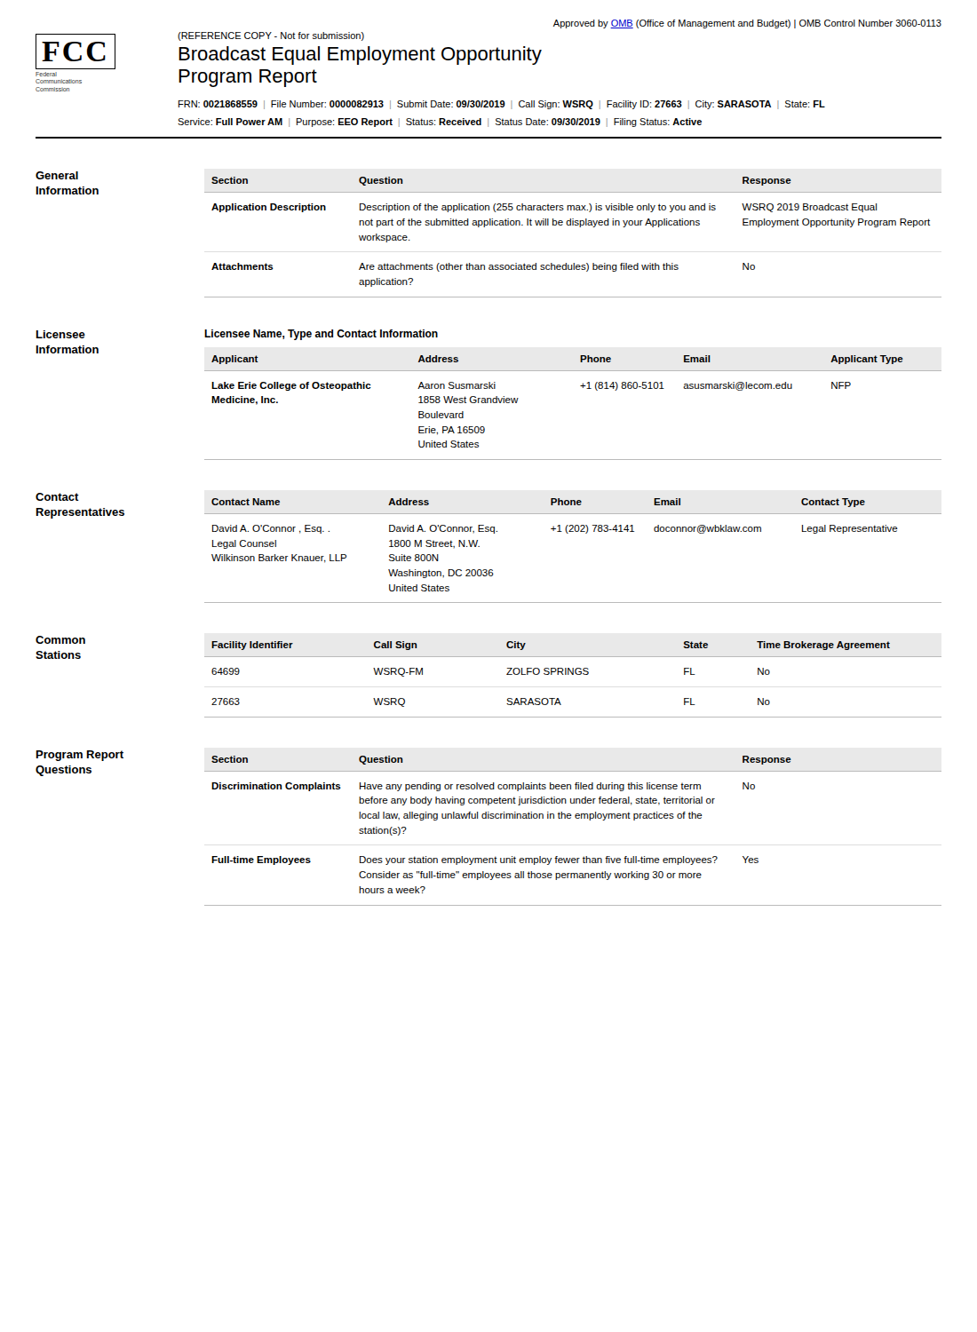Approved by OMB (Office of Management and Budget) | OMB Control Number 3060-0113
FCC
Federal
Communications
Commission
(REFERENCE COPY - Not for submission)
Broadcast Equal Employment Opportunity
Program Report
FRN: 0021868559|File Number: 0000082913|Submit Date: 09/30/2019|Call Sign: WSRQ|Facility ID: 27663|City: SARASOTA|State: FL
Service: Full Power AM|Purpose: EEO Report|Status: Received|Status Date: 09/30/2019|Filing Status: Active
General
Information
| Section | Question | Response |
| --- | --- | --- |
| Application Description | Description of the application (255 characters max.) is visible only to you and is not part of the submitted application. It will be displayed in your Applications workspace. | WSRQ 2019 Broadcast Equal Employment Opportunity Program Report |
| Attachments | Are attachments (other than associated schedules) being filed with this application? | No |
Licensee
Information
Licensee Name, Type and Contact Information
| Applicant | Address | Phone | Email | Applicant Type |
| --- | --- | --- | --- | --- |
| Lake Erie College of Osteopathic Medicine, Inc. | Aaron Susmarski 1858 West Grandview Boulevard Erie, PA 16509 United States | +1 (814) 860-5101 | asusmarski@lecom.edu | NFP |
Contact
Representatives
| Contact Name | Address | Phone | Email | Contact Type |
| --- | --- | --- | --- | --- |
| David A. O'Connor , Esq. . Legal Counsel Wilkinson Barker Knauer, LLP | David A. O'Connor, Esq. 1800 M Street, N.W. Suite 800N Washington, DC 20036 United States | +1 (202) 783-4141 | doconnor@wbklaw.com | Legal Representative |
Common
Stations
| Facility Identifier | Call Sign | City | State | Time Brokerage Agreement |
| --- | --- | --- | --- | --- |
| 64699 | WSRQ-FM | ZOLFO SPRINGS | FL | No |
| 27663 | WSRQ | SARASOTA | FL | No |
Program Report
Questions
| Section | Question | Response |
| --- | --- | --- |
| Discrimination Complaints | Have any pending or resolved complaints been filed during this license term before any body having competent jurisdiction under federal, state, territorial or local law, alleging unlawful discrimination in the employment practices of the station(s)? | No |
| Full-time Employees | Does your station employment unit employ fewer than five full-time employees? Consider as "full-time" employees all those permanently working 30 or more hours a week? | Yes |